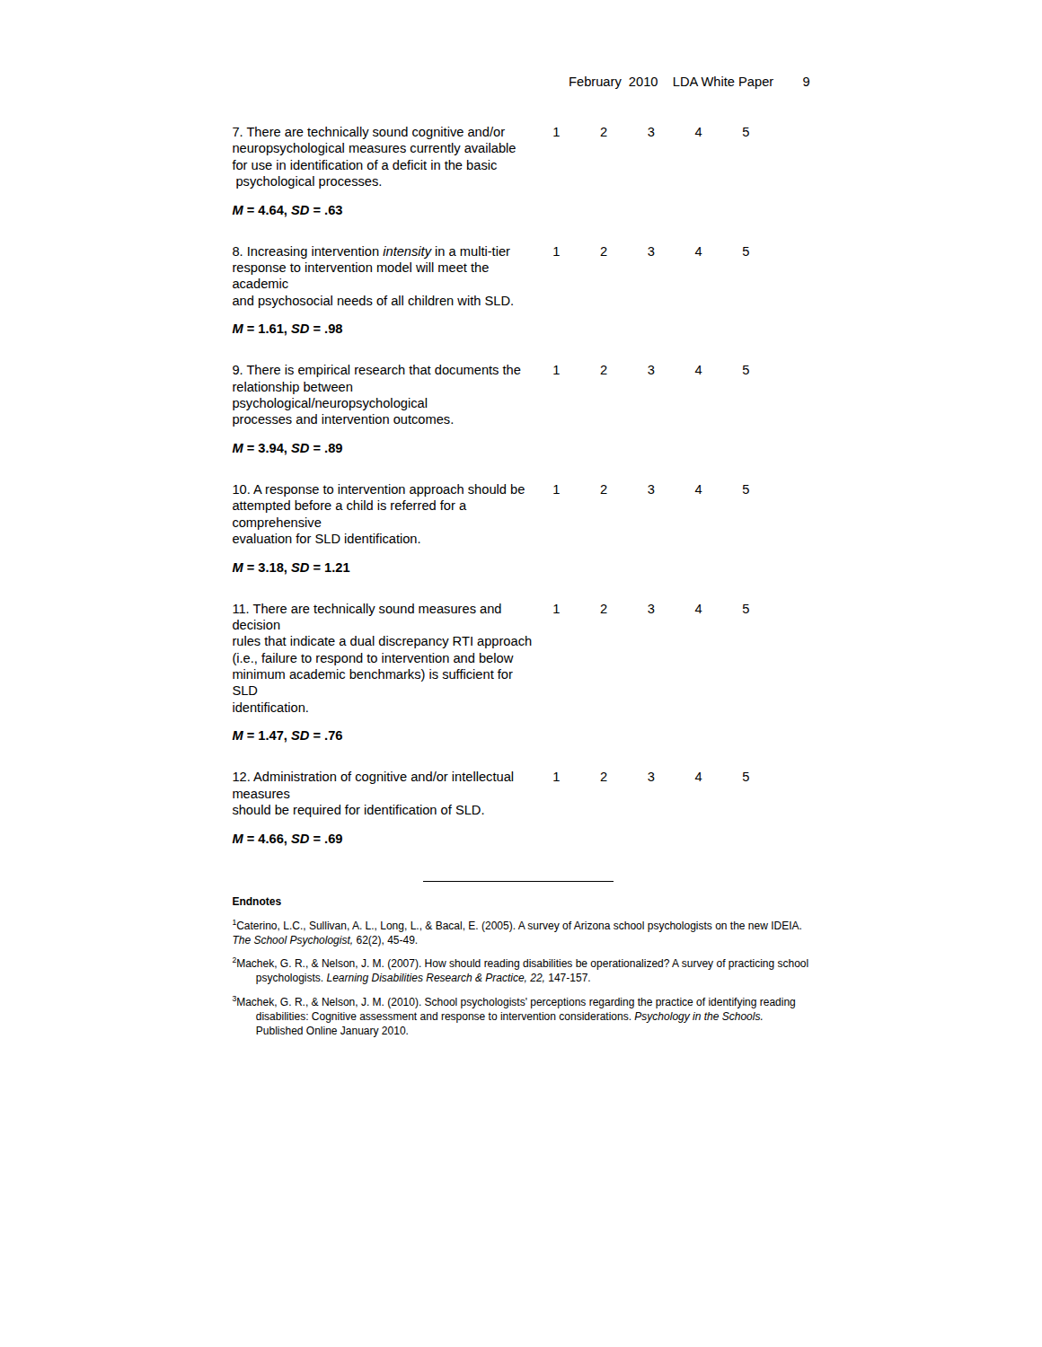February 2010 LDA White Paper9
| 7. There are technically sound cognitive and/or neuropsychological measures currently available for use in identification of a deficit in the basic psychological processes. | 1 2 3 4 5 |
M = 4.64, SD = .63
| 8. Increasing intervention intensity in a multi-tier response to intervention model will meet the academic and psychosocial needs of all children with SLD. | 1 2 3 4 5 |
M = 1.61, SD = .98
| 9. There is empirical research that documents the relationship between psychological/neuropsychological processes and intervention outcomes. | 1 2 3 4 5 |
M = 3.94, SD = .89
| 10. A response to intervention approach should be attempted before a child is referred for a comprehensive evaluation for SLD identification. | 1 2 3 4 5 |
M = 3.18, SD = 1.21
| 11. There are technically sound measures and decision rules that indicate a dual discrepancy RTI approach (i.e., failure to respond to intervention and below minimum academic benchmarks) is sufficient for SLD identification. | 1 2 3 4 5 |
M = 1.47, SD = .76
| 12. Administration of cognitive and/or intellectual measures should be required for identification of SLD. | 1 2 3 4 5 |
M = 4.66, SD = .69
Endnotes
1Caterino, L.C., Sullivan, A. L., Long, L., & Bacal, E. (2005). A survey of Arizona school psychologists on the new IDEIA. The School Psychologist, 62(2), 45-49.
2Machek, G. R., & Nelson, J. M. (2007). How should reading disabilities be operationalized? A survey of practicing school psychologists. Learning Disabilities Research & Practice, 22, 147-157.
3Machek, G. R., & Nelson, J. M. (2010). School psychologists' perceptions regarding the practice of identifying reading disabilities: Cognitive assessment and response to intervention considerations. Psychology in the Schools. Published Online January 2010.